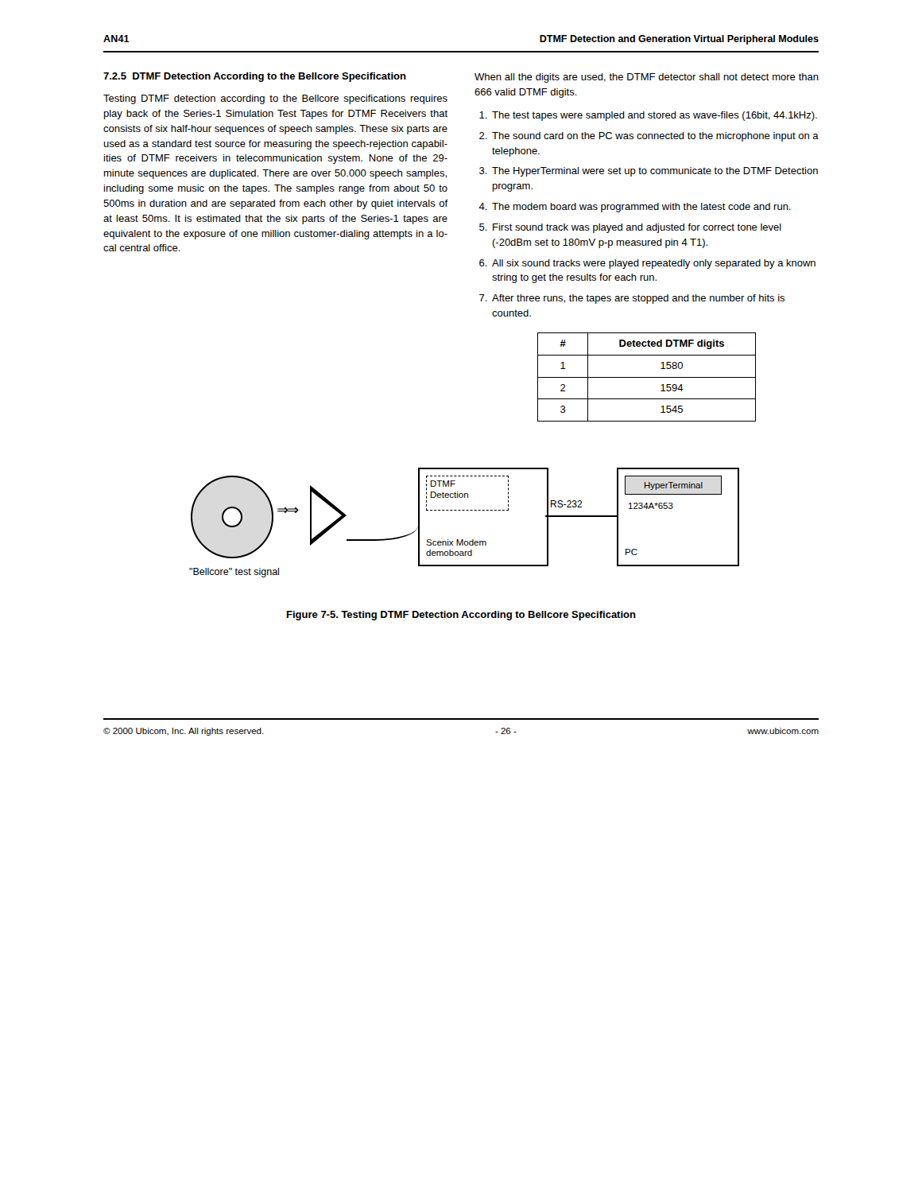AN41
DTMF Detection and Generation Virtual Peripheral Modules
7.2.5 DTMF Detection According to the Bellcore Specification
Testing DTMF detection according to the Bellcore specifications requires play back of the Series-1 Simulation Test Tapes for DTMF Receivers that consists of six half-hour sequences of speech samples. These six parts are used as a standard test source for measuring the speech-rejection capabilities of DTMF receivers in telecommunication system. None of the 29-minute sequences are duplicated. There are over 50.000 speech samples, including some music on the tapes. The samples range from about 50 to 500ms in duration and are separated from each other by quiet intervals of at least 50ms. It is estimated that the six parts of the Series-1 tapes are equivalent to the exposure of one million customer-dialing attempts in a local central office.
When all the digits are used, the DTMF detector shall not detect more than 666 valid DTMF digits.
The test tapes were sampled and stored as wave-files (16bit, 44.1kHz).
The sound card on the PC was connected to the microphone input on a telephone.
The HyperTerminal were set up to communicate to the DTMF Detection program.
The modem board was programmed with the latest code and run.
First sound track was played and adjusted for correct tone level (-20dBm set to 180mV p-p measured pin 4 T1).
All six sound tracks were played repeatedly only separated by a known string to get the results for each run.
After three runs, the tapes are stopped and the number of hits is counted.
| # | Detected DTMF digits |
| --- | --- |
| 1 | 1580 |
| 2 | 1594 |
| 3 | 1545 |
"Bellcore" test signal
⇒⇒
DTMF
Detection
Scenix Modem
demoboard
RS-232
HyperTerminal
1234A*653
PC
Figure 7-5. Testing DTMF Detection According to Bellcore Specification
© 2000 Ubicom, Inc. All rights reserved.
- 26 -
www.ubicom.com